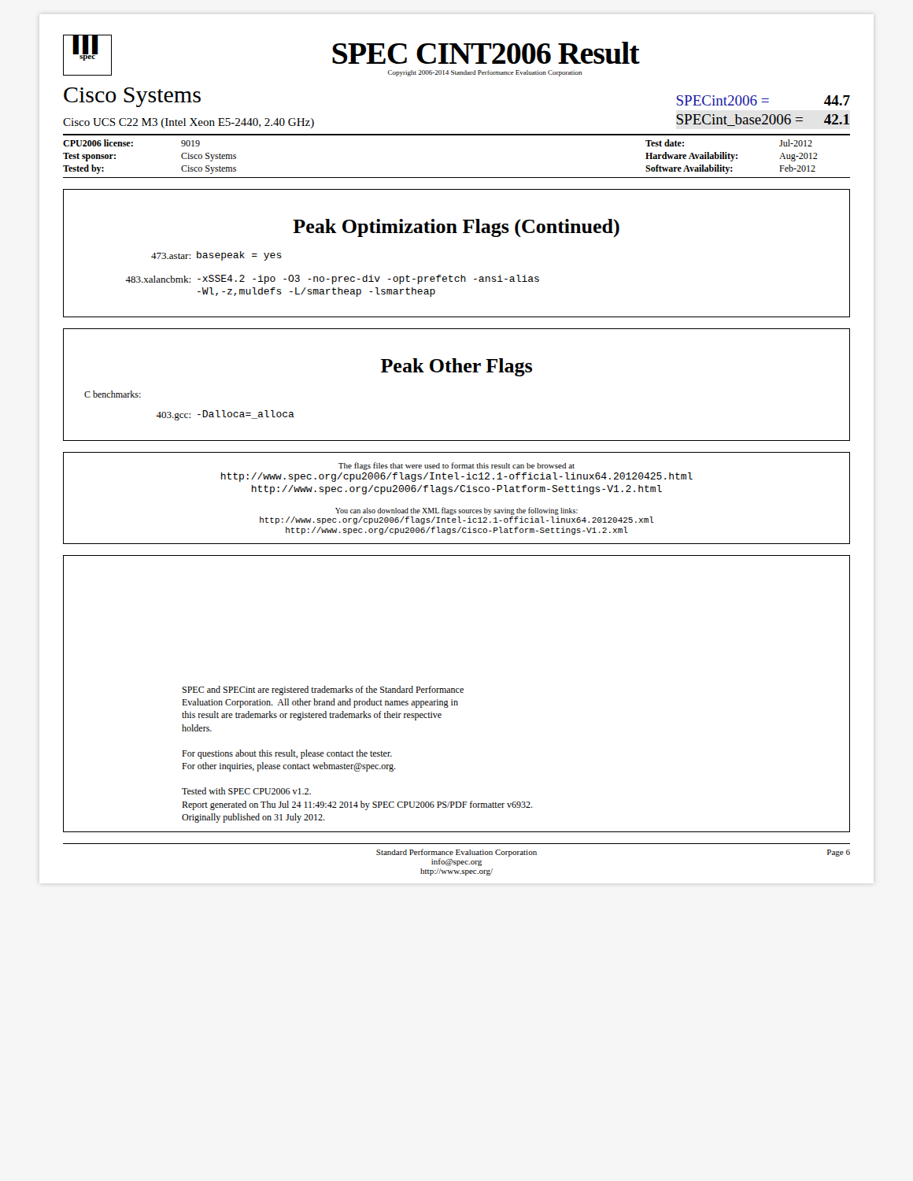▌▌▌
spec
SPEC CINT2006 Result
Copyright 2006-2014 Standard Performance Evaluation Corporation
Cisco Systems
Cisco UCS C22 M3 (Intel Xeon E5-2440, 2.40 GHz)
| SPECint2006 = | 44.7 |
| SPECint_base2006 = | 42.1 |
CPU2006 license:
9019
Test date:
Jul-2012
Test sponsor:
Cisco Systems
Hardware Availability:
Aug-2012
Tested by:
Cisco Systems
Software Availability:
Feb-2012
Peak Optimization Flags (Continued)
473.astar: basepeak = yes
483.xalancbmk:-xSSE4.2 -ipo -O3 -no-prec-div -opt-prefetch -ansi-alias
-Wl,-z,muldefs -L/smartheap -lsmartheap
Peak Other Flags
C benchmarks:
403.gcc:-Dalloca=_alloca
The flags files that were used to format this result can be browsed at
http://www.spec.org/cpu2006/flags/Intel-ic12.1-official-linux64.20120425.html
http://www.spec.org/cpu2006/flags/Cisco-Platform-Settings-V1.2.html
You can also download the XML flags sources by saving the following links:
http://www.spec.org/cpu2006/flags/Intel-ic12.1-official-linux64.20120425.xml
http://www.spec.org/cpu2006/flags/Cisco-Platform-Settings-V1.2.xml
SPEC and SPECint are registered trademarks of the Standard Performance
Evaluation Corporation. All other brand and product names appearing in
this result are trademarks or registered trademarks of their respective
holders.
For questions about this result, please contact the tester.
For other inquiries, please contact webmaster@spec.org.
Tested with SPEC CPU2006 v1.2.
Report generated on Thu Jul 24 11:49:42 2014 by SPEC CPU2006 PS/PDF formatter v6932.
Originally published on 31 July 2012.
Standard Performance Evaluation Corporation
info@spec.org
http://www.spec.org/
Page 6